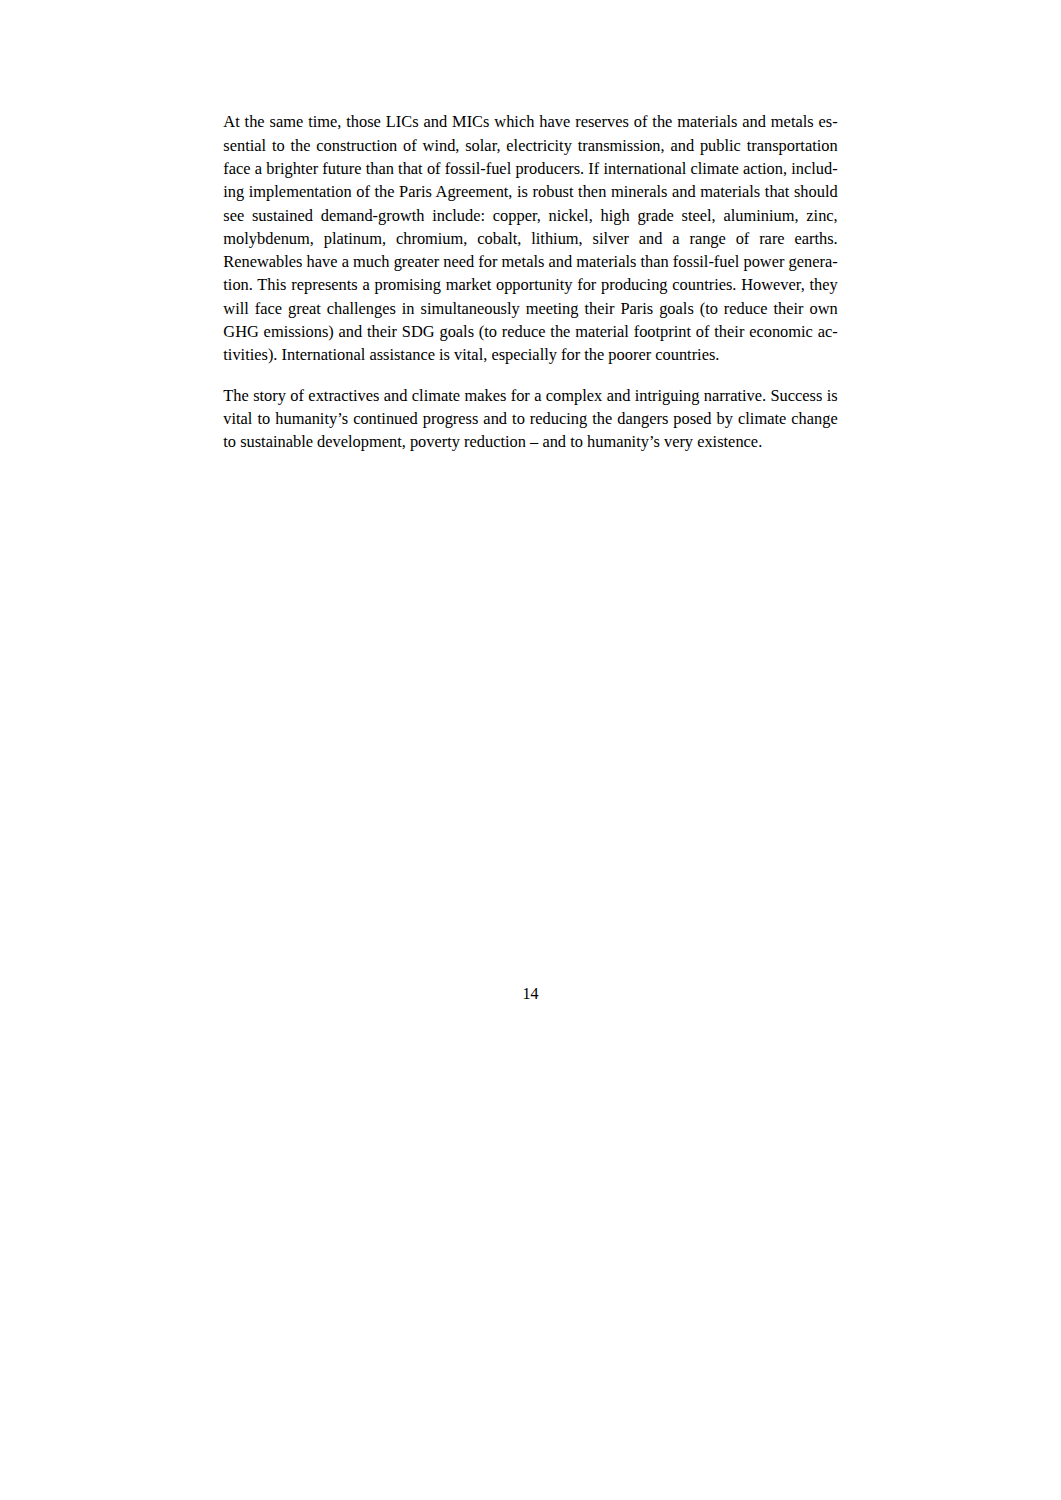At the same time, those LICs and MICs which have reserves of the materials and metals essential to the construction of wind, solar, electricity transmission, and public transportation face a brighter future than that of fossil-fuel producers. If international climate action, including implementation of the Paris Agreement, is robust then minerals and materials that should see sustained demand-growth include: copper, nickel, high grade steel, aluminium, zinc, molybdenum, platinum, chromium, cobalt, lithium, silver and a range of rare earths. Renewables have a much greater need for metals and materials than fossil-fuel power generation. This represents a promising market opportunity for producing countries. However, they will face great challenges in simultaneously meeting their Paris goals (to reduce their own GHG emissions) and their SDG goals (to reduce the material footprint of their economic activities). International assistance is vital, especially for the poorer countries.
The story of extractives and climate makes for a complex and intriguing narrative. Success is vital to humanity’s continued progress and to reducing the dangers posed by climate change to sustainable development, poverty reduction – and to humanity’s very existence.
14